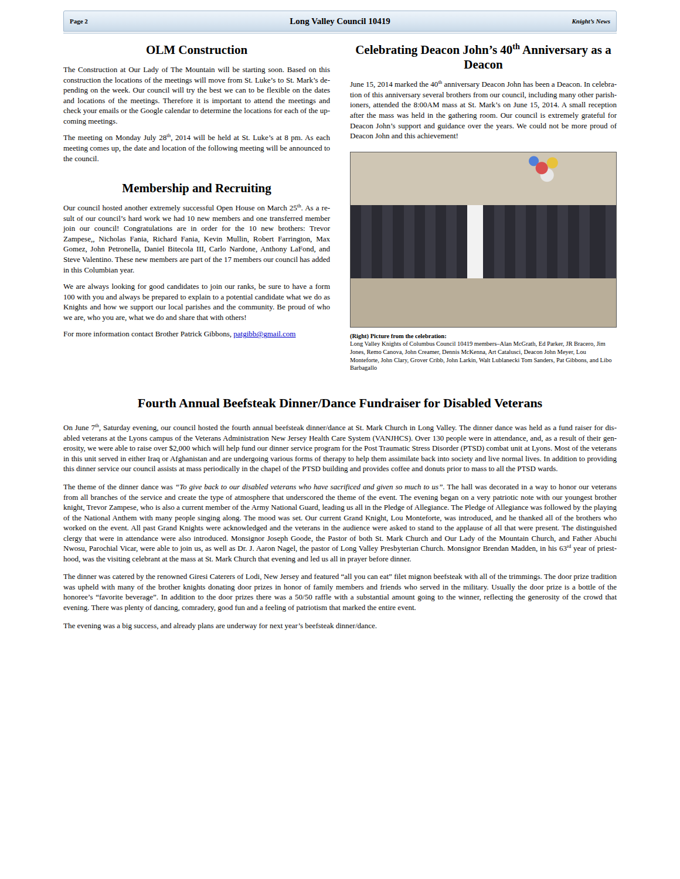Page 2 Long Valley Council 10419 Knight’s News
OLM Construction
The Construction at Our Lady of The Mountain will be starting soon. Based on this construction the locations of the meetings will move from St. Luke’s to St. Mark’s depending on the week. Our council will try the best we can to be flexible on the dates and locations of the meetings. Therefore it is important to attend the meetings and check your emails or the Google calendar to determine the locations for each of the upcoming meetings.
The meeting on Monday July 28th, 2014 will be held at St. Luke’s at 8 pm. As each meeting comes up, the date and location of the following meeting will be announced to the council.
Membership and Recruiting
Our council hosted another extremely successful Open House on March 25th. As a result of our council’s hard work we had 10 new members and one transferred member join our council! Congratulations are in order for the 10 new brothers: Trevor Zampese,, Nicholas Fania, Richard Fania, Kevin Mullin, Robert Farrington, Max Gomez, John Petronella, Daniel Bitecola III, Carlo Nardone, Anthony LaFond, and Steve Valentino. These new members are part of the 17 members our council has added in this Columbian year.
We are always looking for good candidates to join our ranks, be sure to have a form 100 with you and always be prepared to explain to a potential candidate what we do as Knights and how we support our local parishes and the community. Be proud of who we are, who you are, what we do and share that with others!
For more information contact Brother Patrick Gibbons, patgibb@gmail.com
Celebrating Deacon John’s 40th Anniversary as a Deacon
June 15, 2014 marked the 40th anniversary Deacon John has been a Deacon. In celebration of this anniversary several brothers from our council, including many other parishioners, attended the 8:00AM mass at St. Mark’s on June 15, 2014. A small reception after the mass was held in the gathering room. Our council is extremely grateful for Deacon John’s support and guidance over the years. We could not be more proud of Deacon John and this achievement!
(Right) Picture from the celebration:
Long Valley Knights of Columbus Council 10419 members–Alan McGrath, Ed Parker, JR Bracero, Jim Jones, Remo Canova, John Creamer, Dennis McKenna, Art Catalusci, Deacon John Meyer, Lou Monteforte, John Clary, Grover Cribb, John Larkin, Walt Lublanecki Tom Sanders, Pat Gibbons, and Libo Barbagallo
Fourth Annual Beefsteak Dinner/Dance Fundraiser for Disabled Veterans
On June 7th, Saturday evening, our council hosted the fourth annual beefsteak dinner/dance at St. Mark Church in Long Valley. The dinner dance was held as a fund raiser for disabled veterans at the Lyons campus of the Veterans Administration New Jersey Health Care System (VANJHCS). Over 130 people were in attendance, and, as a result of their generosity, we were able to raise over $2,000 which will help fund our dinner service program for the Post Traumatic Stress Disorder (PTSD) combat unit at Lyons. Most of the veterans in this unit served in either Iraq or Afghanistan and are undergoing various forms of therapy to help them assimilate back into society and live normal lives. In addition to providing this dinner service our council assists at mass periodically in the chapel of the PTSD building and provides coffee and donuts prior to mass to all the PTSD wards.
The theme of the dinner dance was “To give back to our disabled veterans who have sacrificed and given so much to us”. The hall was decorated in a way to honor our veterans from all branches of the service and create the type of atmosphere that underscored the theme of the event. The evening began on a very patriotic note with our youngest brother knight, Trevor Zampese, who is also a current member of the Army National Guard, leading us all in the Pledge of Allegiance. The Pledge of Allegiance was followed by the playing of the National Anthem with many people singing along. The mood was set. Our current Grand Knight, Lou Monteforte, was introduced, and he thanked all of the brothers who worked on the event. All past Grand Knights were acknowledged and the veterans in the audience were asked to stand to the applause of all that were present. The distinguished clergy that were in attendance were also introduced. Monsignor Joseph Goode, the Pastor of both St. Mark Church and Our Lady of the Mountain Church, and Father Abuchi Nwosu, Parochial Vicar, were able to join us, as well as Dr. J. Aaron Nagel, the pastor of Long Valley Presbyterian Church. Monsignor Brendan Madden, in his 63rd year of priesthood, was the visiting celebrant at the mass at St. Mark Church that evening and led us all in prayer before dinner.
The dinner was catered by the renowned Giresi Caterers of Lodi, New Jersey and featured “all you can eat” filet mignon beefsteak with all of the trimmings. The door prize tradition was upheld with many of the brother knights donating door prizes in honor of family members and friends who served in the military. Usually the door prize is a bottle of the honoree’s “favorite beverage”. In addition to the door prizes there was a 50/50 raffle with a substantial amount going to the winner, reflecting the generosity of the crowd that evening. There was plenty of dancing, comradery, good fun and a feeling of patriotism that marked the entire event.
The evening was a big success, and already plans are underway for next year’s beefsteak dinner/dance.